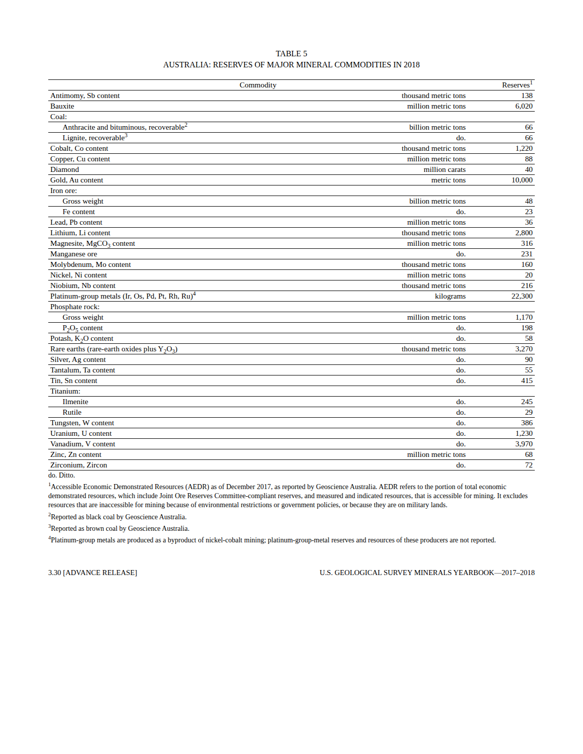TABLE 5
AUSTRALIA: RESERVES OF MAJOR MINERAL COMMODITIES IN 2018
| Commodity | Reserves 1 |
| --- | --- |
| Antimomy, Sb content | thousand metric tons | 138 |
| Bauxite | million metric tons | 6,020 |
| Coal: | | |
| Anthracite and bituminous, recoverable 2 | billion metric tons | 66 |
| Lignite, recoverable 3 | do. | 66 |
| Cobalt, Co content | thousand metric tons | 1,220 |
| Copper, Cu content | million metric tons | 88 |
| Diamond | million carats | 40 |
| Gold, Au content | metric tons | 10,000 |
| Iron ore: | | |
| Gross weight | billion metric tons | 48 |
| Fe content | do. | 23 |
| Lead, Pb content | million metric tons | 36 |
| Lithium, Li content | thousand metric tons | 2,800 |
| Magnesite, MgCO 3 content | million metric tons | 316 |
| Manganese ore | do. | 231 |
| Molybdenum, Mo content | thousand metric tons | 160 |
| Nickel, Ni content | million metric tons | 20 |
| Niobium, Nb content | thousand metric tons | 216 |
| Platinum-group metals (Ir, Os, Pd, Pt, Rh, Ru) 4 | kilograms | 22,300 |
| Phosphate rock: | | |
| Gross weight | million metric tons | 1,170 |
| P 2 O 5 content | do. | 198 |
| Potash, K 2 O content | do. | 58 |
| Rare earths (rare-earth oxides plus Y 2 O 3 ) | thousand metric tons | 3,270 |
| Silver, Ag content | do. | 90 |
| Tantalum, Ta content | do. | 55 |
| Tin, Sn content | do. | 415 |
| Titanium: | | |
| Ilmenite | do. | 245 |
| Rutile | do. | 29 |
| Tungsten, W content | do. | 386 |
| Uranium, U content | do. | 1,230 |
| Vanadium, V content | do. | 3,970 |
| Zinc, Zn content | million metric tons | 68 |
| Zirconium, Zircon | do. | 72 |
do. Ditto.
1Accessible Economic Demonstrated Resources (AEDR) as of December 2017, as reported by Geoscience Australia. AEDR refers to the portion of total economic demonstrated resources, which include Joint Ore Reserves Committee-compliant reserves, and measured and indicated resources, that is accessible for mining. It excludes resources that are inaccessible for mining because of environmental restrictions or government policies, or because they are on military lands.
2Reported as black coal by Geoscience Australia.
3Reported as brown coal by Geoscience Australia.
4Platinum-group metals are produced as a byproduct of nickel-cobalt mining; platinum-group-metal reserves and resources of these producers are not reported.
3.30 [ADVANCE RELEASE]
U.S. GEOLOGICAL SURVEY MINERALS YEARBOOK—2017–2018